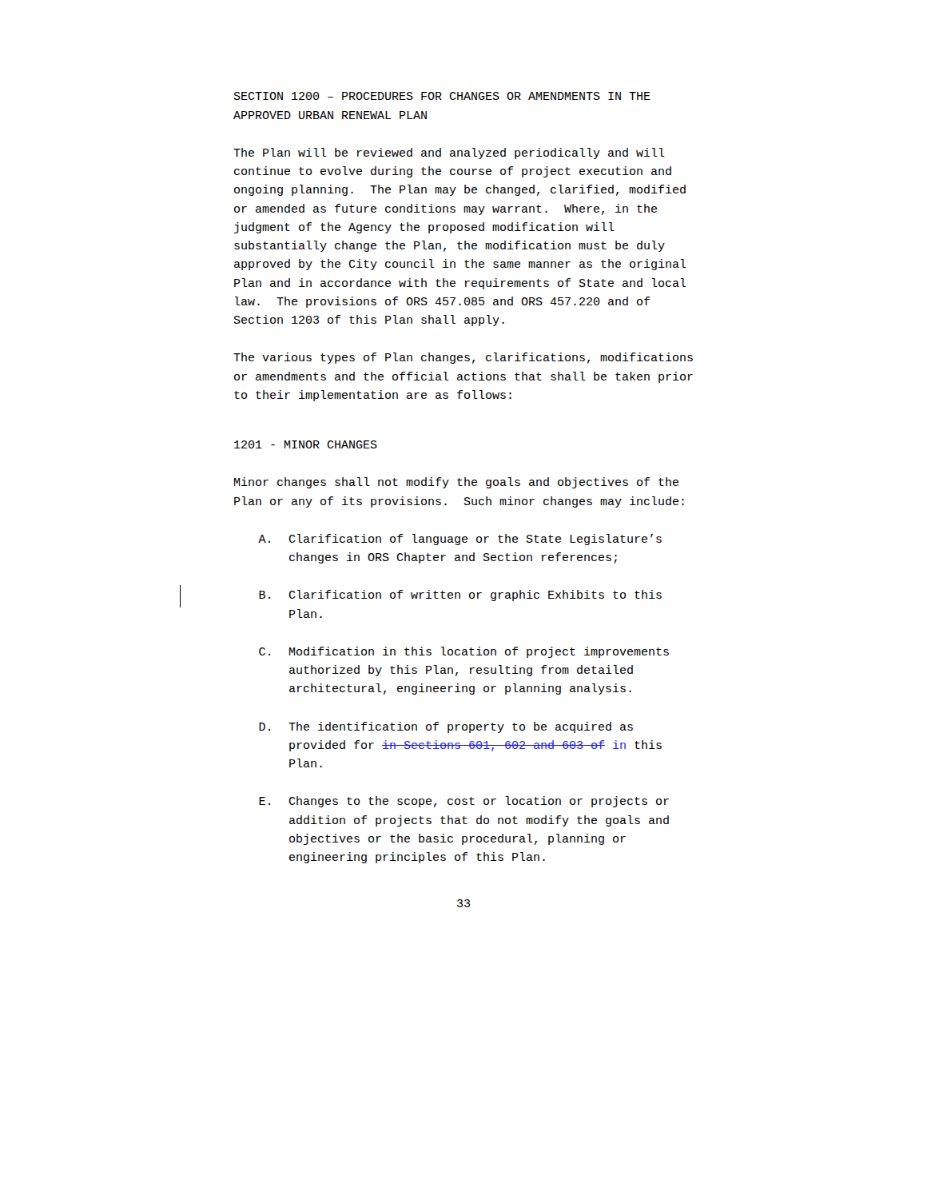SECTION 1200 – PROCEDURES FOR CHANGES OR AMENDMENTS IN THE
APPROVED URBAN RENEWAL PLAN
The Plan will be reviewed and analyzed periodically and will
continue to evolve during the course of project execution and
ongoing planning. The Plan may be changed, clarified, modified
or amended as future conditions may warrant. Where, in the
judgment of the Agency the proposed modification will
substantially change the Plan, the modification must be duly
approved by the City council in the same manner as the original
Plan and in accordance with the requirements of State and local
law. The provisions of ORS 457.085 and ORS 457.220 and of
Section 1203 of this Plan shall apply.
The various types of Plan changes, clarifications, modifications
or amendments and the official actions that shall be taken prior
to their implementation are as follows:
1201 - MINOR CHANGES
Minor changes shall not modify the goals and objectives of the
Plan or any of its provisions. Such minor changes may include:
A. Clarification of language or the State Legislature’s
changes in ORS Chapter and Section references;
B. Clarification of written or graphic Exhibits to this
Plan.
C. Modification in this location of project improvements
authorized by this Plan, resulting from detailed
architectural, engineering or planning analysis.
D. The identification of property to be acquired as
provided for in Sections 601, 602 and 603 of in this
Plan.
E. Changes to the scope, cost or location or projects or
addition of projects that do not modify the goals and
objectives or the basic procedural, planning or
engineering principles of this Plan.
33